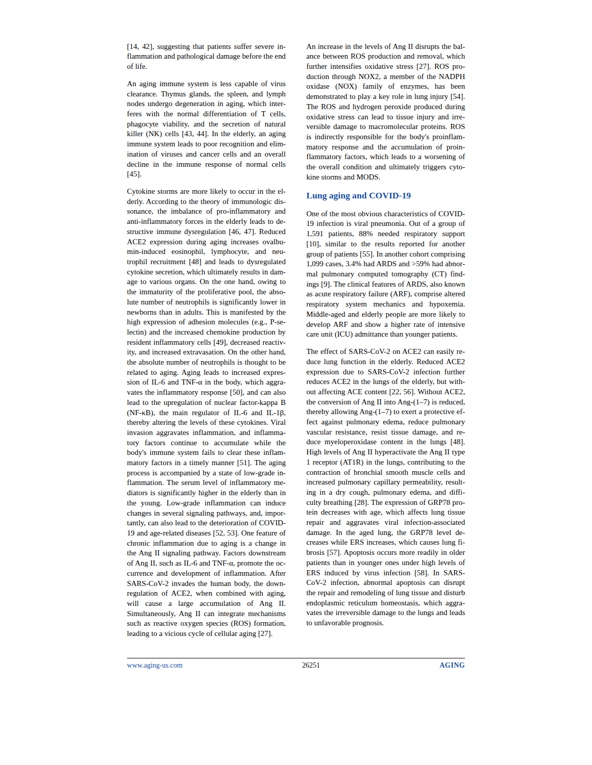[14, 42], suggesting that patients suffer severe inflammation and pathological damage before the end of life.
An aging immune system is less capable of virus clearance. Thymus glands, the spleen, and lymph nodes undergo degeneration in aging, which interferes with the normal differentiation of T cells, phagocyte viability, and the secretion of natural killer (NK) cells [43, 44]. In the elderly, an aging immune system leads to poor recognition and elimination of viruses and cancer cells and an overall decline in the immune response of normal cells [45].
Cytokine storms are more likely to occur in the elderly. According to the theory of immunologic dissonance, the imbalance of pro-inflammatory and anti-inflammatory forces in the elderly leads to destructive immune dysregulation [46, 47]. Reduced ACE2 expression during aging increases ovalbumin-induced eosinophil, lymphocyte, and neutrophil recruitment [48] and leads to dysregulated cytokine secretion, which ultimately results in damage to various organs. On the one hand, owing to the immaturity of the proliferative pool, the absolute number of neutrophils is significantly lower in newborns than in adults. This is manifested by the high expression of adhesion molecules (e.g., P-selectin) and the increased chemokine production by resident inflammatory cells [49], decreased reactivity, and increased extravasation. On the other hand, the absolute number of neutrophils is thought to be related to aging. Aging leads to increased expression of IL-6 and TNF-α in the body, which aggravates the inflammatory response [50], and can also lead to the upregulation of nuclear factor-kappa B (NF-κB), the main regulator of IL-6 and IL-1β, thereby altering the levels of these cytokines. Viral invasion aggravates inflammation, and inflammatory factors continue to accumulate while the body's immune system fails to clear these inflammatory factors in a timely manner [51]. The aging process is accompanied by a state of low-grade inflammation. The serum level of inflammatory mediators is significantly higher in the elderly than in the young. Low-grade inflammation can induce changes in several signaling pathways, and, importantly, can also lead to the deterioration of COVID-19 and age-related diseases [52, 53]. One feature of chronic inflammation due to aging is a change in the Ang II signaling pathway. Factors downstream of Ang II, such as IL-6 and TNF-α, promote the occurrence and development of inflammation. After SARS-CoV-2 invades the human body, the downregulation of ACE2, when combined with aging, will cause a large accumulation of Ang II. Simultaneously, Ang II can integrate mechanisms such as reactive oxygen species (ROS) formation, leading to a vicious cycle of cellular aging [27].
An increase in the levels of Ang II disrupts the balance between ROS production and removal, which further intensifies oxidative stress [27]. ROS production through NOX2, a member of the NADPH oxidase (NOX) family of enzymes, has been demonstrated to play a key role in lung injury [54]. The ROS and hydrogen peroxide produced during oxidative stress can lead to tissue injury and irreversible damage to macromolecular proteins. ROS is indirectly responsible for the body's proinflammatory response and the accumulation of proinflammatory factors, which leads to a worsening of the overall condition and ultimately triggers cytokine storms and MODS.
Lung aging and COVID-19
One of the most obvious characteristics of COVID-19 infection is viral pneumonia. Out of a group of 1,591 patients, 88% needed respiratory support [10], similar to the results reported for another group of patients [55]. In another cohort comprising 1,099 cases, 3.4% had ARDS and >59% had abnormal pulmonary computed tomography (CT) findings [9]. The clinical features of ARDS, also known as acute respiratory failure (ARF), comprise altered respiratory system mechanics and hypoxemia. Middle-aged and elderly people are more likely to develop ARF and show a higher rate of intensive care unit (ICU) admittance than younger patients.
The effect of SARS-CoV-2 on ACE2 can easily reduce lung function in the elderly. Reduced ACE2 expression due to SARS-CoV-2 infection further reduces ACE2 in the lungs of the elderly, but without affecting ACE content [22, 56]. Without ACE2, the conversion of Ang II into Ang-(1–7) is reduced, thereby allowing Ang-(1–7) to exert a protective effect against pulmonary edema, reduce pulmonary vascular resistance, resist tissue damage, and reduce myeloperoxidase content in the lungs [48]. High levels of Ang II hyperactivate the Ang II type 1 receptor (AT1R) in the lungs, contributing to the contraction of bronchial smooth muscle cells and increased pulmonary capillary permeability, resulting in a dry cough, pulmonary edema, and difficulty breathing [28]. The expression of GRP78 protein decreases with age, which affects lung tissue repair and aggravates viral infection-associated damage. In the aged lung, the GRP78 level decreases while ERS increases, which causes lung fibrosis [57]. Apoptosis occurs more readily in older patients than in younger ones under high levels of ERS induced by virus infection [58]. In SARS-CoV-2 infection, abnormal apoptosis can disrupt the repair and remodeling of lung tissue and disturb endoplasmic reticulum homeostasis, which aggravates the irreversible damage to the lungs and leads to unfavorable prognosis.
www.aging-us.com 26251 AGING